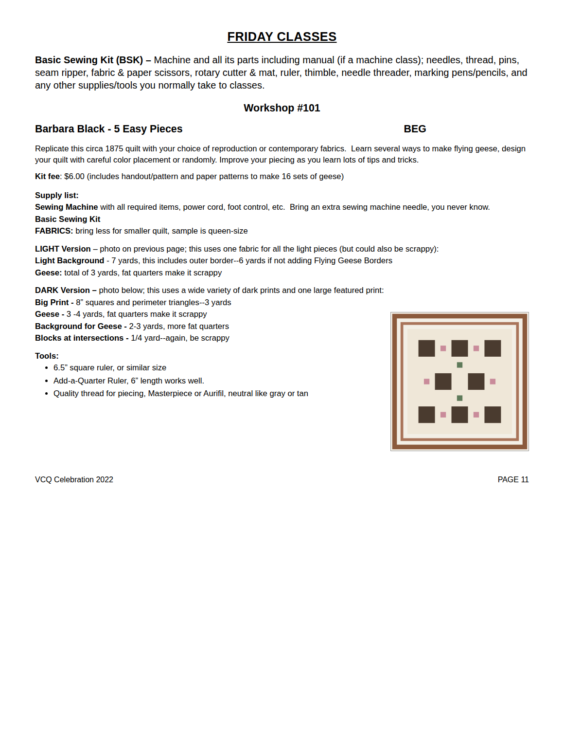FRIDAY CLASSES
Basic Sewing Kit (BSK) – Machine and all its parts including manual (if a machine class); needles, thread, pins, seam ripper, fabric & paper scissors, rotary cutter & mat, ruler, thimble, needle threader, marking pens/pencils, and any other supplies/tools you normally take to classes.
Workshop #101
Barbara Black - 5 Easy Pieces BEG
Replicate this circa 1875 quilt with your choice of reproduction or contemporary fabrics. Learn several ways to make flying geese, design your quilt with careful color placement or randomly. Improve your piecing as you learn lots of tips and tricks.
Kit fee: $6.00 (includes handout/pattern and paper patterns to make 16 sets of geese)
Supply list:
Sewing Machine with all required items, power cord, foot control, etc. Bring an extra sewing machine needle, you never know.
Basic Sewing Kit
FABRICS: bring less for smaller quilt, sample is queen-size
LIGHT Version – photo on previous page; this uses one fabric for all the light pieces (but could also be scrappy):
Light Background - 7 yards, this includes outer border--6 yards if not adding Flying Geese Borders
Geese: total of 3 yards, fat quarters make it scrappy
DARK Version – photo below; this uses a wide variety of dark prints and one large featured print:
Big Print - 8” squares and perimeter triangles--3 yards
Geese - 3 -4 yards, fat quarters make it scrappy
Background for Geese - 2-3 yards, more fat quarters
Blocks at intersections - 1/4 yard--again, be scrappy
Tools:
6.5” square ruler, or similar size
Add-a-Quarter Ruler, 6” length works well.
Quality thread for piecing, Masterpiece or Aurifil, neutral like gray or tan
VCQ Celebration 2022 PAGE 11